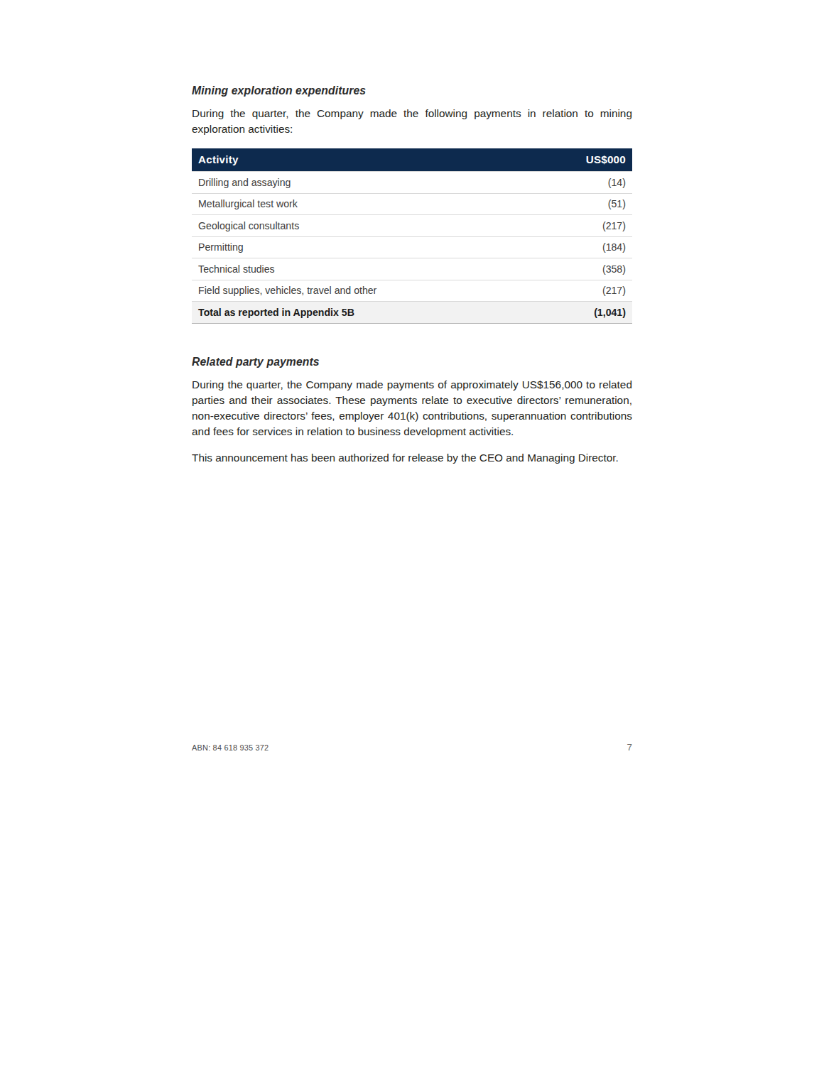Mining exploration expenditures
During the quarter, the Company made the following payments in relation to mining exploration activities:
| Activity | US$000 |
| --- | --- |
| Drilling and assaying | (14) |
| Metallurgical test work | (51) |
| Geological consultants | (217) |
| Permitting | (184) |
| Technical studies | (358) |
| Field supplies, vehicles, travel and other | (217) |
| Total as reported in Appendix 5B | (1,041) |
Related party payments
During the quarter, the Company made payments of approximately US$156,000 to related parties and their associates. These payments relate to executive directors’ remuneration, non-executive directors’ fees, employer 401(k) contributions, superannuation contributions and fees for services in relation to business development activities.
This announcement has been authorized for release by the CEO and Managing Director.
ABN: 84 618 935 372
7